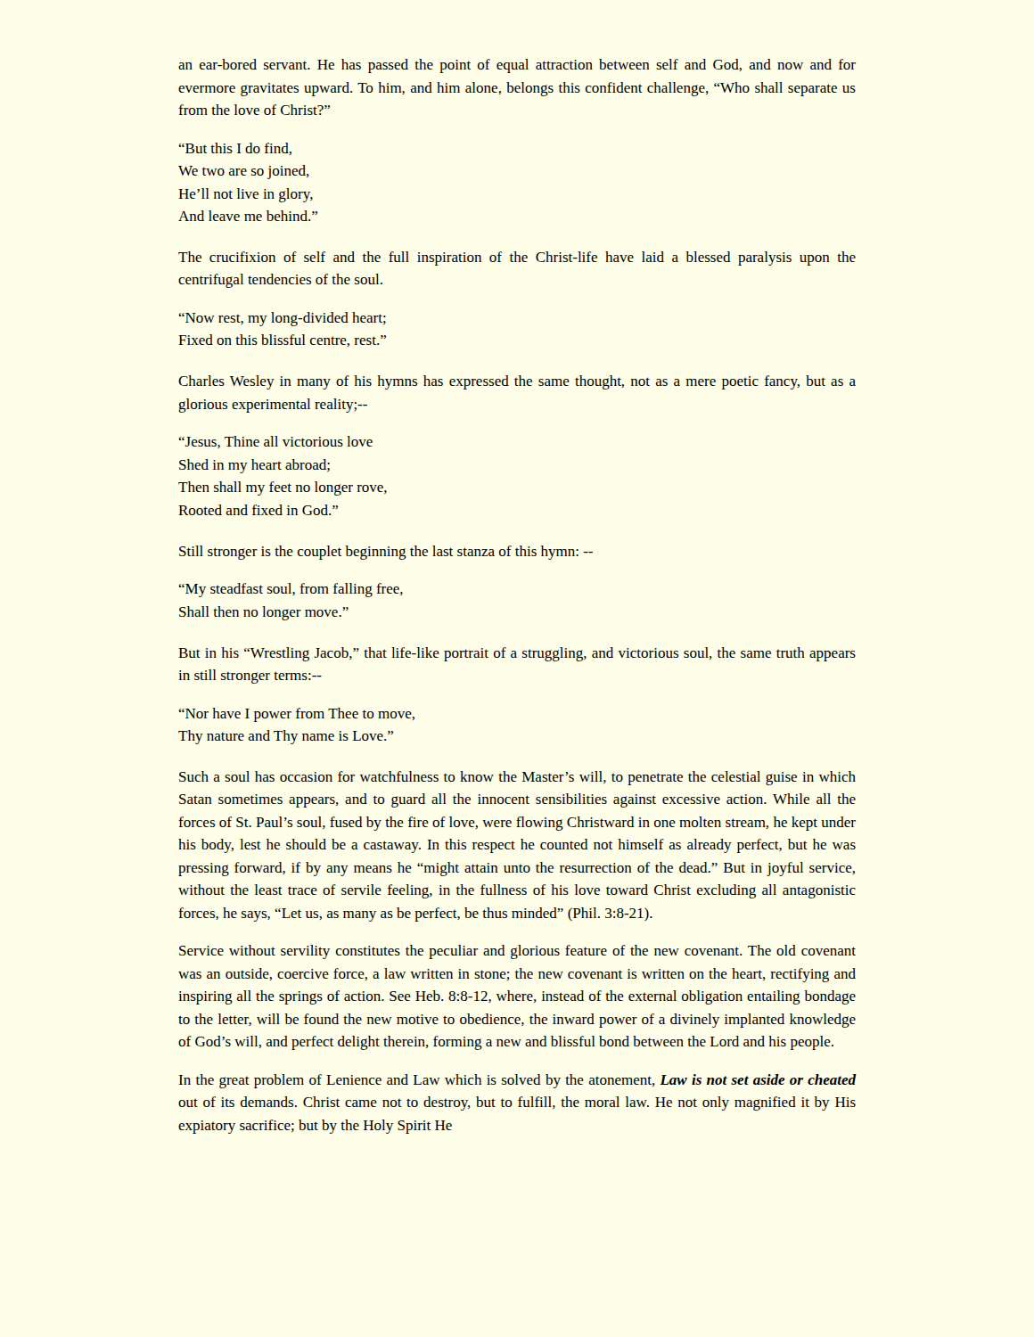an ear-bored servant. He has passed the point of equal attraction between self and God, and now and for evermore gravitates upward. To him, and him alone, belongs this confident challenge, “Who shall separate us from the love of Christ?”
“But this I do find,
We two are so joined,
He’ll not live in glory,
And leave me behind.”
The crucifixion of self and the full inspiration of the Christ-life have laid a blessed paralysis upon the centrifugal tendencies of the soul.
“Now rest, my long-divided heart;
Fixed on this blissful centre, rest.”
Charles Wesley in many of his hymns has expressed the same thought, not as a mere poetic fancy, but as a glorious experimental reality;--
“Jesus, Thine all victorious love
Shed in my heart abroad;
Then shall my feet no longer rove,
Rooted and fixed in God.”
Still stronger is the couplet beginning the last stanza of this hymn: --
“My steadfast soul, from falling free,
Shall then no longer move.”
But in his “Wrestling Jacob,” that life-like portrait of a struggling, and victorious soul, the same truth appears in still stronger terms:--
“Nor have I power from Thee to move,
Thy nature and Thy name is Love.”
Such a soul has occasion for watchfulness to know the Master’s will, to penetrate the celestial guise in which Satan sometimes appears, and to guard all the innocent sensibilities against excessive action. While all the forces of St. Paul’s soul, fused by the fire of love, were flowing Christward in one molten stream, he kept under his body, lest he should be a castaway. In this respect he counted not himself as already perfect, but he was pressing forward, if by any means he “might attain unto the resurrection of the dead.” But in joyful service, without the least trace of servile feeling, in the fullness of his love toward Christ excluding all antagonistic forces, he says, “Let us, as many as be perfect, be thus minded” (Phil. 3:8-21).
Service without servility constitutes the peculiar and glorious feature of the new covenant. The old covenant was an outside, coercive force, a law written in stone; the new covenant is written on the heart, rectifying and inspiring all the springs of action. See Heb. 8:8-12, where, instead of the external obligation entailing bondage to the letter, will be found the new motive to obedience, the inward power of a divinely implanted knowledge of God’s will, and perfect delight therein, forming a new and blissful bond between the Lord and his people.
In the great problem of Lenience and Law which is solved by the atonement, Law is not set aside or cheated out of its demands. Christ came not to destroy, but to fulfill, the moral law. He not only magnified it by His expiatory sacrifice; but by the Holy Spirit He